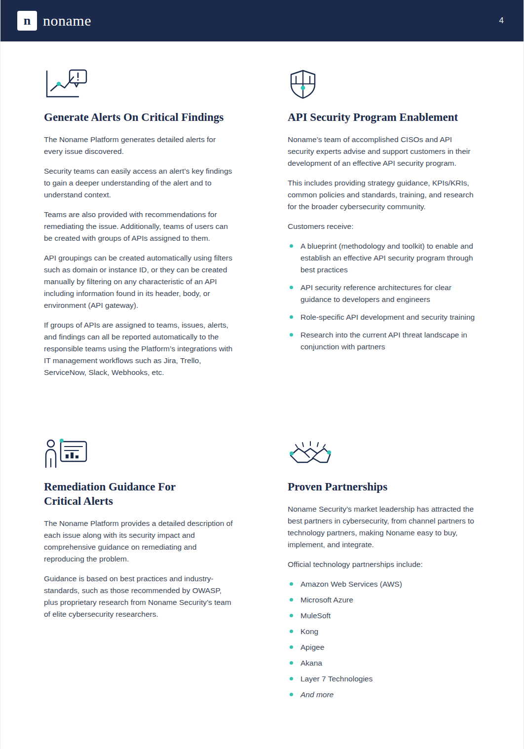n
noname
4
Generate Alerts On Critical Findings
The Noname Platform generates detailed alerts for every issue discovered.
Security teams can easily access an alert’s key findings to gain a deeper understanding of the alert and to understand context.
Teams are also provided with recommendations for remediating the issue. Additionally, teams of users can be created with groups of APIs assigned to them.
API groupings can be created automatically using filters such as domain or instance ID, or they can be created manually by filtering on any characteristic of an API including information found in its header, body, or environment (API gateway).
If groups of APIs are assigned to teams, issues, alerts, and findings can all be reported automatically to the responsible teams using the Platform’s integrations with IT management workflows such as Jira, Trello, ServiceNow, Slack, Webhooks, etc.
API Security Program Enablement
Noname’s team of accomplished CISOs and API security experts advise and support customers in their development of an effective API security program.
This includes providing strategy guidance, KPIs/KRIs, common policies and standards, training, and research for the broader cybersecurity community.
Customers receive:
A blueprint (methodology and toolkit) to enable and establish an effective API security program through best practices
API security reference architectures for clear guidance to developers and engineers
Role-specific API development and security training
Research into the current API threat landscape in conjunction with partners
Remediation Guidance For
Critical Alerts
The Noname Platform provides a detailed description of each issue along with its security impact and comprehensive guidance on remediating and reproducing the problem.
Guidance is based on best practices and industry-standards, such as those recommended by OWASP, plus proprietary research from Noname Security’s team of elite cybersecurity researchers.
Proven Partnerships
Noname Security’s market leadership has attracted the best partners in cybersecurity, from channel partners to technology partners, making Noname easy to buy, implement, and integrate.
Official technology partnerships include:
Amazon Web Services (AWS)
Microsoft Azure
MuleSoft
Kong
Apigee
Akana
Layer 7 Technologies
And more